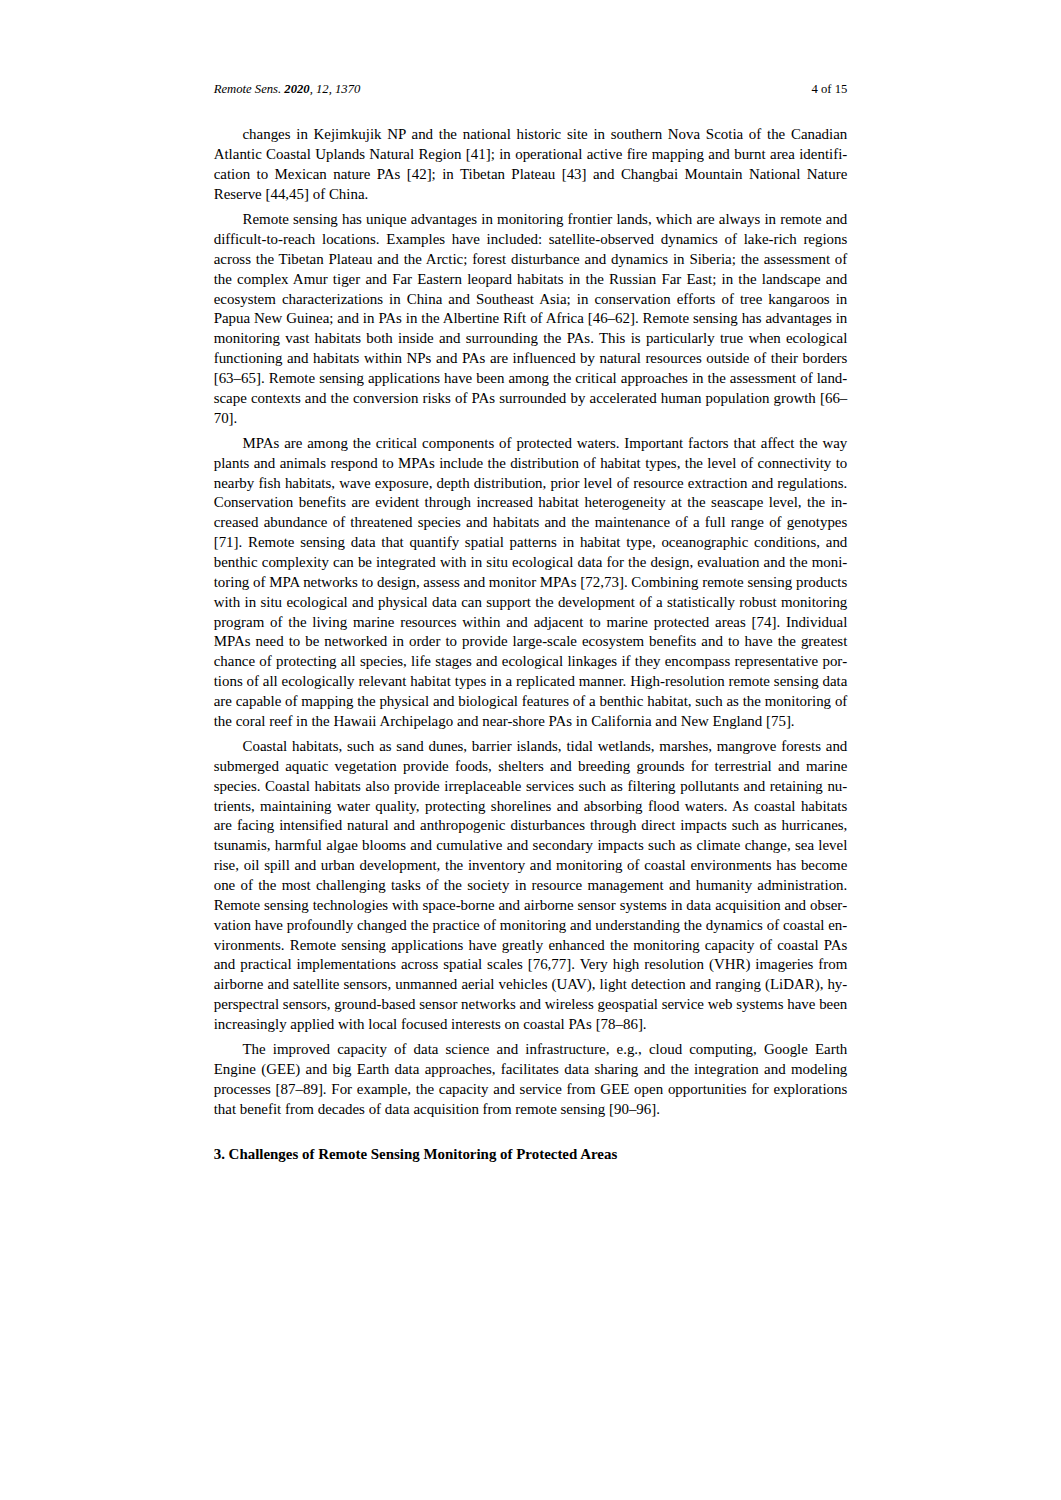Remote Sens. 2020, 12, 1370 4 of 15
changes in Kejimkujik NP and the national historic site in southern Nova Scotia of the Canadian Atlantic Coastal Uplands Natural Region [41]; in operational active fire mapping and burnt area identification to Mexican nature PAs [42]; in Tibetan Plateau [43] and Changbai Mountain National Nature Reserve [44,45] of China.
Remote sensing has unique advantages in monitoring frontier lands, which are always in remote and difficult-to-reach locations. Examples have included: satellite-observed dynamics of lake-rich regions across the Tibetan Plateau and the Arctic; forest disturbance and dynamics in Siberia; the assessment of the complex Amur tiger and Far Eastern leopard habitats in the Russian Far East; in the landscape and ecosystem characterizations in China and Southeast Asia; in conservation efforts of tree kangaroos in Papua New Guinea; and in PAs in the Albertine Rift of Africa [46–62]. Remote sensing has advantages in monitoring vast habitats both inside and surrounding the PAs. This is particularly true when ecological functioning and habitats within NPs and PAs are influenced by natural resources outside of their borders [63–65]. Remote sensing applications have been among the critical approaches in the assessment of landscape contexts and the conversion risks of PAs surrounded by accelerated human population growth [66–70].
MPAs are among the critical components of protected waters. Important factors that affect the way plants and animals respond to MPAs include the distribution of habitat types, the level of connectivity to nearby fish habitats, wave exposure, depth distribution, prior level of resource extraction and regulations. Conservation benefits are evident through increased habitat heterogeneity at the seascape level, the increased abundance of threatened species and habitats and the maintenance of a full range of genotypes [71]. Remote sensing data that quantify spatial patterns in habitat type, oceanographic conditions, and benthic complexity can be integrated with in situ ecological data for the design, evaluation and the monitoring of MPA networks to design, assess and monitor MPAs [72,73]. Combining remote sensing products with in situ ecological and physical data can support the development of a statistically robust monitoring program of the living marine resources within and adjacent to marine protected areas [74]. Individual MPAs need to be networked in order to provide large-scale ecosystem benefits and to have the greatest chance of protecting all species, life stages and ecological linkages if they encompass representative portions of all ecologically relevant habitat types in a replicated manner. High-resolution remote sensing data are capable of mapping the physical and biological features of a benthic habitat, such as the monitoring of the coral reef in the Hawaii Archipelago and near-shore PAs in California and New England [75].
Coastal habitats, such as sand dunes, barrier islands, tidal wetlands, marshes, mangrove forests and submerged aquatic vegetation provide foods, shelters and breeding grounds for terrestrial and marine species. Coastal habitats also provide irreplaceable services such as filtering pollutants and retaining nutrients, maintaining water quality, protecting shorelines and absorbing flood waters. As coastal habitats are facing intensified natural and anthropogenic disturbances through direct impacts such as hurricanes, tsunamis, harmful algae blooms and cumulative and secondary impacts such as climate change, sea level rise, oil spill and urban development, the inventory and monitoring of coastal environments has become one of the most challenging tasks of the society in resource management and humanity administration. Remote sensing technologies with space-borne and airborne sensor systems in data acquisition and observation have profoundly changed the practice of monitoring and understanding the dynamics of coastal environments. Remote sensing applications have greatly enhanced the monitoring capacity of coastal PAs and practical implementations across spatial scales [76,77]. Very high resolution (VHR) imageries from airborne and satellite sensors, unmanned aerial vehicles (UAV), light detection and ranging (LiDAR), hyperspectral sensors, ground-based sensor networks and wireless geospatial service web systems have been increasingly applied with local focused interests on coastal PAs [78–86].
The improved capacity of data science and infrastructure, e.g., cloud computing, Google Earth Engine (GEE) and big Earth data approaches, facilitates data sharing and the integration and modeling processes [87–89]. For example, the capacity and service from GEE open opportunities for explorations that benefit from decades of data acquisition from remote sensing [90–96].
3. Challenges of Remote Sensing Monitoring of Protected Areas